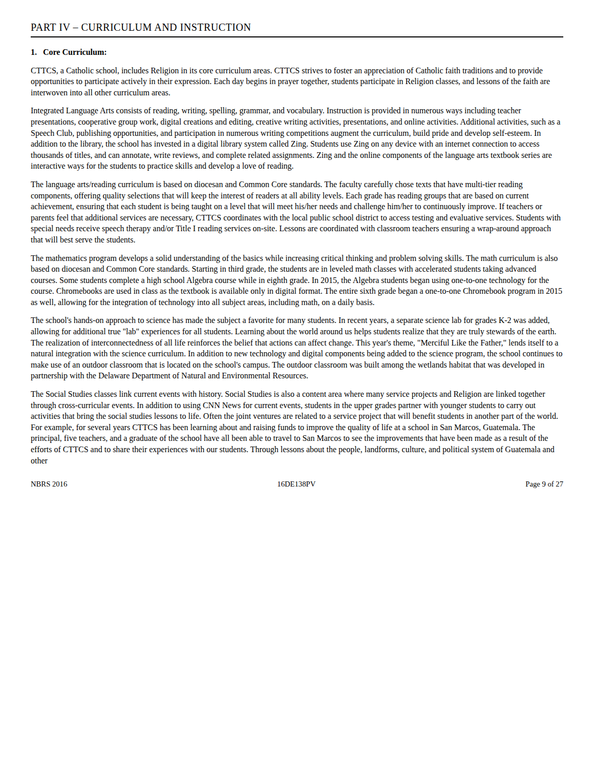PART IV – CURRICULUM AND INSTRUCTION
1. Core Curriculum:
CTTCS, a Catholic school, includes Religion in its core curriculum areas. CTTCS strives to foster an appreciation of Catholic faith traditions and to provide opportunities to participate actively in their expression. Each day begins in prayer together, students participate in Religion classes, and lessons of the faith are interwoven into all other curriculum areas.
Integrated Language Arts consists of reading, writing, spelling, grammar, and vocabulary. Instruction is provided in numerous ways including teacher presentations, cooperative group work, digital creations and editing, creative writing activities, presentations, and online activities. Additional activities, such as a Speech Club, publishing opportunities, and participation in numerous writing competitions augment the curriculum, build pride and develop self-esteem. In addition to the library, the school has invested in a digital library system called Zing. Students use Zing on any device with an internet connection to access thousands of titles, and can annotate, write reviews, and complete related assignments. Zing and the online components of the language arts textbook series are interactive ways for the students to practice skills and develop a love of reading.
The language arts/reading curriculum is based on diocesan and Common Core standards. The faculty carefully chose texts that have multi-tier reading components, offering quality selections that will keep the interest of readers at all ability levels. Each grade has reading groups that are based on current achievement, ensuring that each student is being taught on a level that will meet his/her needs and challenge him/her to continuously improve. If teachers or parents feel that additional services are necessary, CTTCS coordinates with the local public school district to access testing and evaluative services. Students with special needs receive speech therapy and/or Title I reading services on-site. Lessons are coordinated with classroom teachers ensuring a wrap-around approach that will best serve the students.
The mathematics program develops a solid understanding of the basics while increasing critical thinking and problem solving skills. The math curriculum is also based on diocesan and Common Core standards. Starting in third grade, the students are in leveled math classes with accelerated students taking advanced courses. Some students complete a high school Algebra course while in eighth grade. In 2015, the Algebra students began using one-to-one technology for the course. Chromebooks are used in class as the textbook is available only in digital format. The entire sixth grade began a one-to-one Chromebook program in 2015 as well, allowing for the integration of technology into all subject areas, including math, on a daily basis.
The school's hands-on approach to science has made the subject a favorite for many students. In recent years, a separate science lab for grades K-2 was added, allowing for additional true "lab" experiences for all students. Learning about the world around us helps students realize that they are truly stewards of the earth. The realization of interconnectedness of all life reinforces the belief that actions can affect change. This year's theme, "Merciful Like the Father," lends itself to a natural integration with the science curriculum. In addition to new technology and digital components being added to the science program, the school continues to make use of an outdoor classroom that is located on the school's campus. The outdoor classroom was built among the wetlands habitat that was developed in partnership with the Delaware Department of Natural and Environmental Resources.
The Social Studies classes link current events with history. Social Studies is also a content area where many service projects and Religion are linked together through cross-curricular events. In addition to using CNN News for current events, students in the upper grades partner with younger students to carry out activities that bring the social studies lessons to life. Often the joint ventures are related to a service project that will benefit students in another part of the world. For example, for several years CTTCS has been learning about and raising funds to improve the quality of life at a school in San Marcos, Guatemala. The principal, five teachers, and a graduate of the school have all been able to travel to San Marcos to see the improvements that have been made as a result of the efforts of CTTCS and to share their experiences with our students. Through lessons about the people, landforms, culture, and political system of Guatemala and other
NBRS 2016 16DE138PV Page 9 of 27